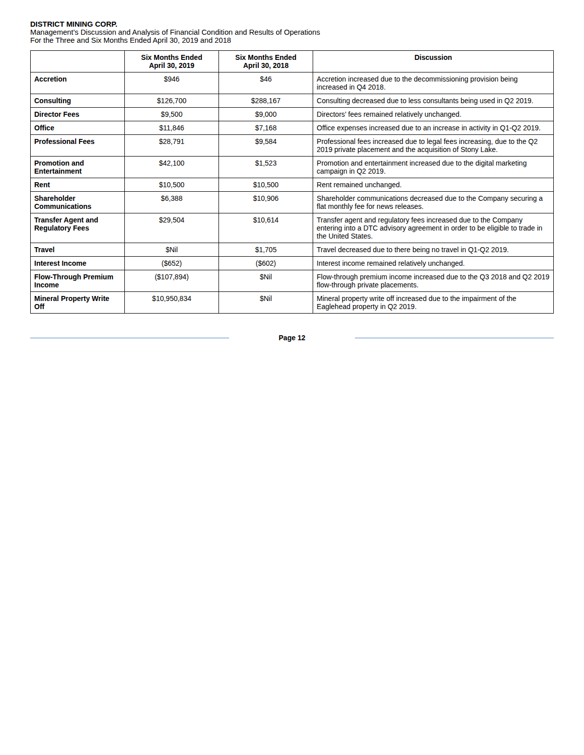DISTRICT MINING CORP.
Management’s Discussion and Analysis of Financial Condition and Results of Operations
For the Three and Six Months Ended April 30, 2019 and 2018
| | Six Months Ended April 30, 2019 | Six Months Ended April 30, 2018 | Discussion |
| --- | --- | --- | --- |
| Accretion | $946 | $46 | Accretion increased due to the decommissioning provision being increased in Q4 2018. |
| Consulting | $126,700 | $288,167 | Consulting decreased due to less consultants being used in Q2 2019. |
| Director Fees | $9,500 | $9,000 | Directors’ fees remained relatively unchanged. |
| Office | $11,846 | $7,168 | Office expenses increased due to an increase in activity in Q1-Q2 2019. |
| Professional Fees | $28,791 | $9,584 | Professional fees increased due to legal fees increasing, due to the Q2 2019 private placement and the acquisition of Stony Lake. |
| Promotion and Entertainment | $42,100 | $1,523 | Promotion and entertainment increased due to the digital marketing campaign in Q2 2019. |
| Rent | $10,500 | $10,500 | Rent remained unchanged. |
| Shareholder Communications | $6,388 | $10,906 | Shareholder communications decreased due to the Company securing a flat monthly fee for news releases. |
| Transfer Agent and Regulatory Fees | $29,504 | $10,614 | Transfer agent and regulatory fees increased due to the Company entering into a DTC advisory agreement in order to be eligible to trade in the United States. |
| Travel | $Nil | $1,705 | Travel decreased due to there being no travel in Q1-Q2 2019. |
| Interest Income | ($652) | ($602) | Interest income remained relatively unchanged. |
| Flow-Through Premium Income | ($107,894) | $Nil | Flow-through premium income increased due to the Q3 2018 and Q2 2019 flow-through private placements. |
| Mineral Property Write Off | $10,950,834 | $Nil | Mineral property write off increased due to the impairment of the Eaglehead property in Q2 2019. |
Page 12